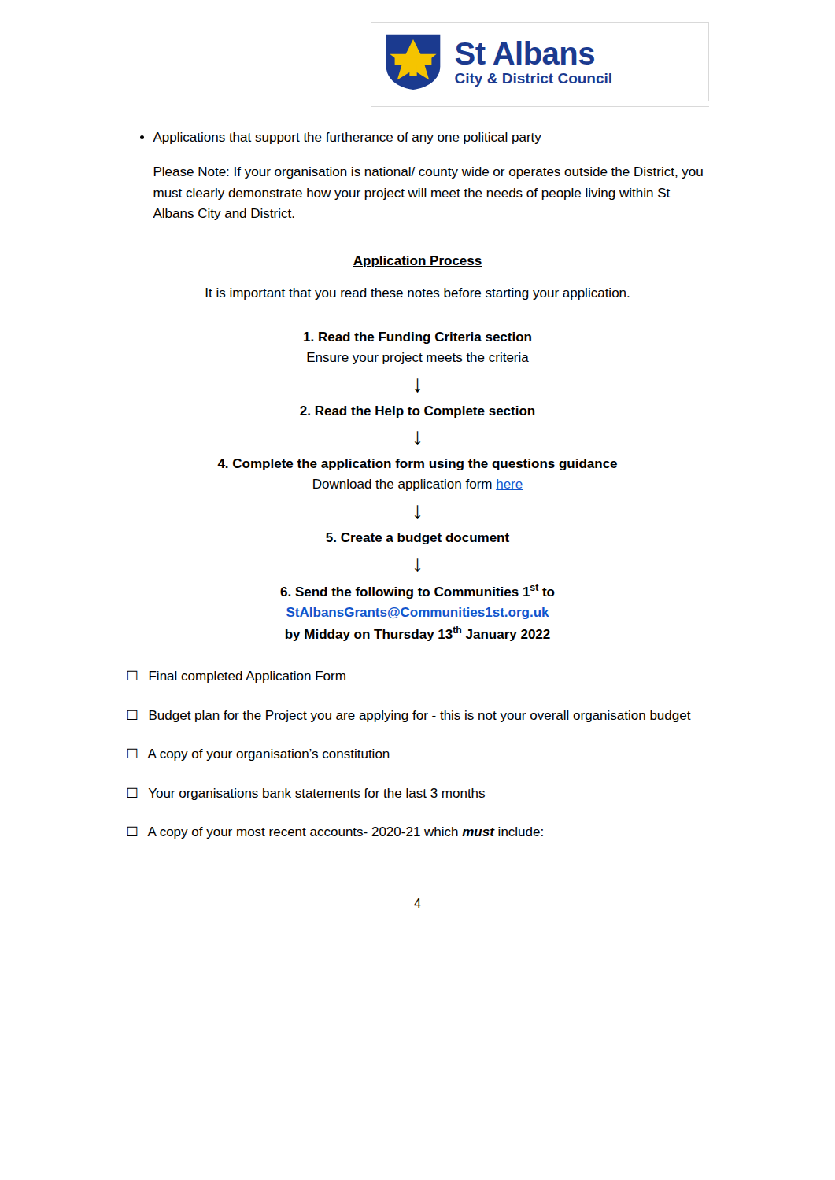St Albans City & District Council
Applications that support the furtherance of any one political party
Please Note: If your organisation is national/ county wide or operates outside the District, you must clearly demonstrate how your project will meet the needs of people living within St Albans City and District.
Application Process
It is important that you read these notes before starting your application.
1. Read the Funding Criteria section Ensure your project meets the criteria
↓
2. Read the Help to Complete section
↓
4. Complete the application form using the questions guidance Download the application form here
↓
5. Create a budget document
↓
6. Send the following to Communities 1st to
StAlbansGrants@Communities1st.org.uk
by Midday on Thursday 13th January 2022
☐ Final completed Application Form
☐ Budget plan for the Project you are applying for - this is not your overall organisation budget
☐ A copy of your organisation’s constitution
☐ Your organisations bank statements for the last 3 months
☐ A copy of your most recent accounts- 2020-21 which must include:
4